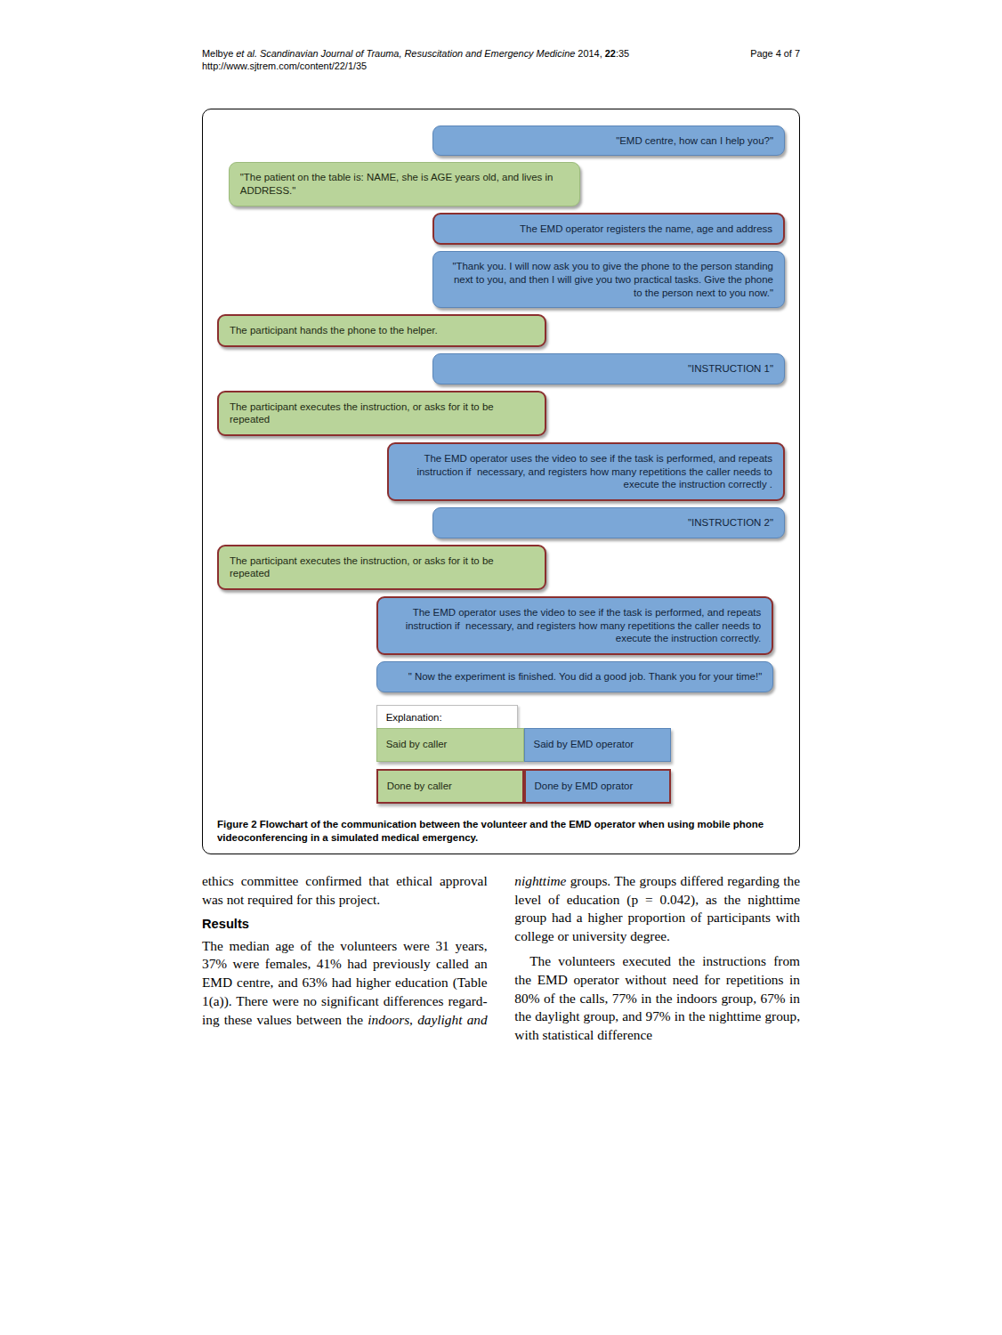Melbye et al. Scandinavian Journal of Trauma, Resuscitation and Emergency Medicine 2014, 22:35
http://www.sjtrem.com/content/22/1/35
Page 4 of 7
"EMD centre, how can I help you?"
"The patient on the table is: NAME, she is AGE years old, and lives in ADDRESS."
The EMD operator registers the name, age and address
"Thank you. I will now ask you to give the phone to the person standing next to you, and then I will give you two practical tasks. Give the phone to the person next to you now."
The participant hands the phone to the helper.
"INSTRUCTION 1"
The participant executes the instruction, or asks for it to be repeated
The EMD operator uses the video to see if the task is performed, and repeats instruction if necessary, and registers how many repetitions the caller needs to execute the instruction correctly .
"INSTRUCTION 2"
The participant executes the instruction, or asks for it to be repeated
The EMD operator uses the video to see if the task is performed, and repeats instruction if necessary, and registers how many repetitions the caller needs to execute the instruction correctly.
" Now the experiment is finished. You did a good job. Thank you for your time!"
Explanation:
Said by caller
Said by EMD operator
Done by caller
Done by EMD oprator
Figure 2 Flowchart of the communication between the volunteer and the EMD operator when using mobile phone videoconferencing in a simulated medical emergency.
ethics committee confirmed that ethical approval was not required for this project.
Results
The median age of the volunteers were 31 years, 37% were females, 41% had previously called an EMD centre, and 63% had higher education (Table 1(a)). There were no significant differences regarding these values between the indoors, daylight and nighttime groups. The groups differed regarding the level of education (p = 0.042), as the nighttime group had a higher proportion of participants with college or university degree.
The volunteers executed the instructions from the EMD operator without need for repetitions in 80% of the calls, 77% in the indoors group, 67% in the daylight group, and 97% in the nighttime group, with statistical difference